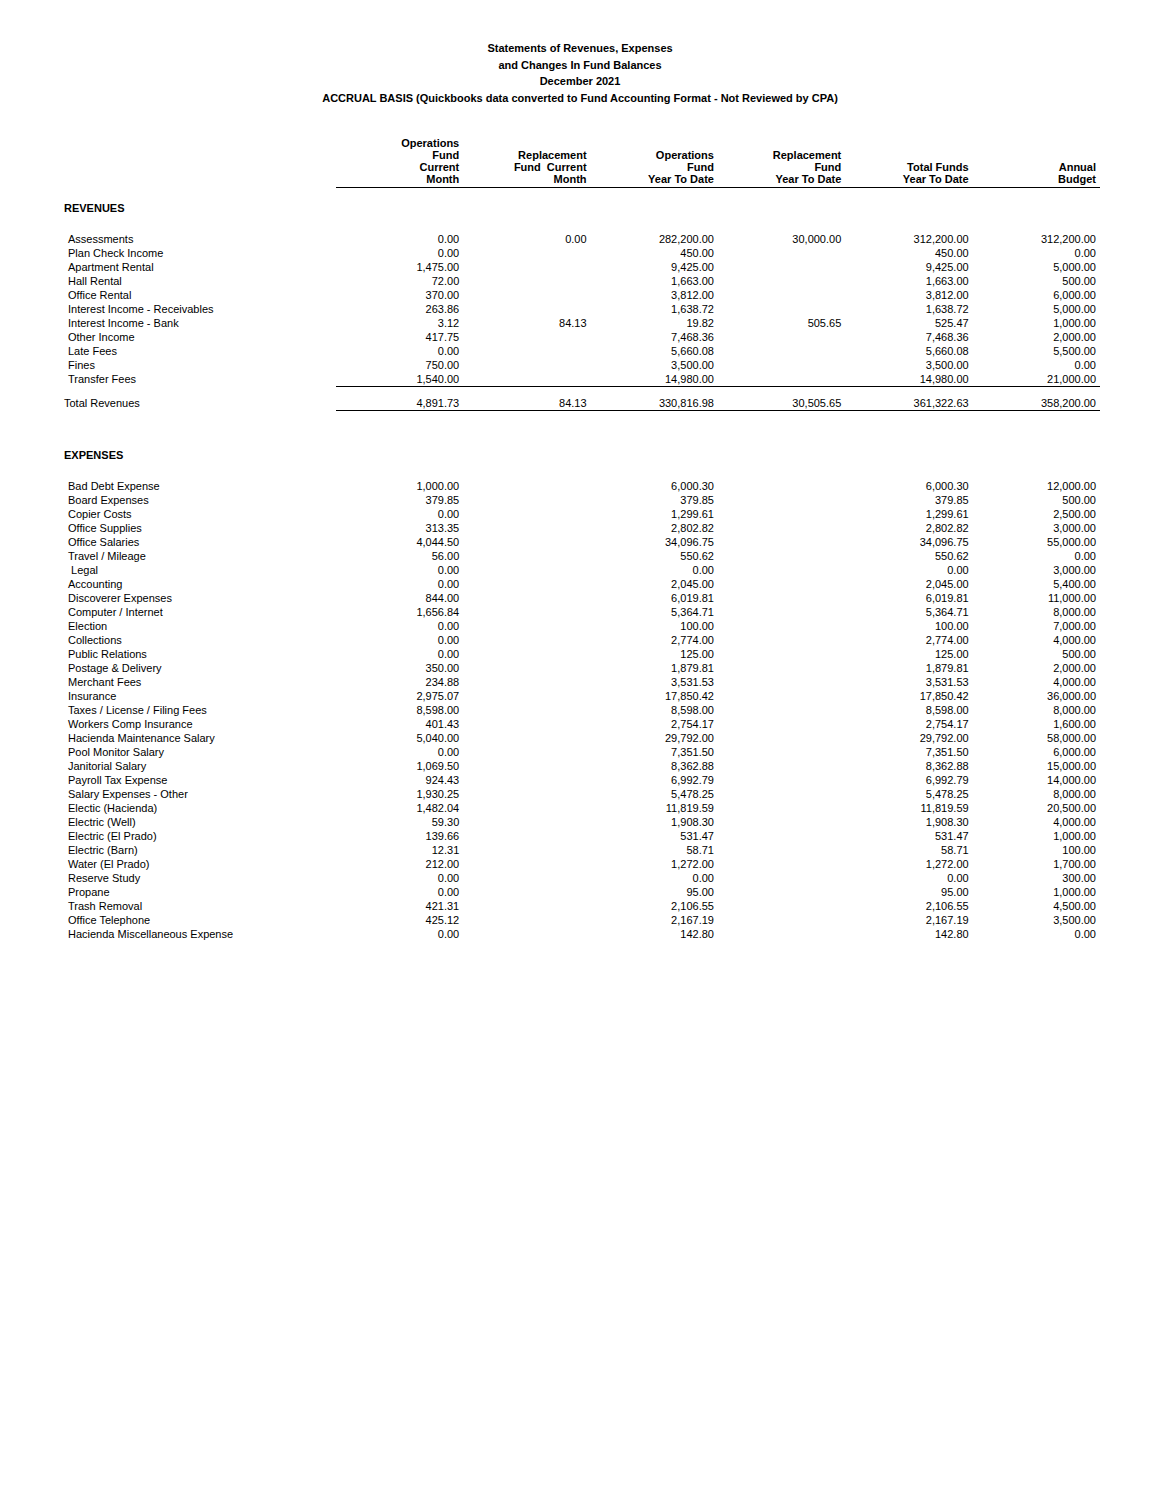Statements of Revenues, Expenses
and Changes In Fund Balances
December 2021
ACCRUAL BASIS (Quickbooks data converted to Fund Accounting Format - Not Reviewed by CPA)
| | Operations Fund Current Month | Replacement Fund Current Month | Operations Fund Year To Date | Replacement Fund Year To Date | Total Funds Year To Date | Annual Budget |
| --- | --- | --- | --- | --- | --- | --- |
| REVENUES | |
| Assessments | 0.00 | 0.00 | 282,200.00 | 30,000.00 | 312,200.00 | 312,200.00 |
| Plan Check Income | 0.00 | | 450.00 | | 450.00 | 0.00 |
| Apartment Rental | 1,475.00 | | 9,425.00 | | 9,425.00 | 5,000.00 |
| Hall Rental | 72.00 | | 1,663.00 | | 1,663.00 | 500.00 |
| Office Rental | 370.00 | | 3,812.00 | | 3,812.00 | 6,000.00 |
| Interest Income - Receivables | 263.86 | | 1,638.72 | | 1,638.72 | 5,000.00 |
| Interest Income - Bank | 3.12 | 84.13 | 19.82 | 505.65 | 525.47 | 1,000.00 |
| Other Income | 417.75 | | 7,468.36 | | 7,468.36 | 2,000.00 |
| Late Fees | 0.00 | | 5,660.08 | | 5,660.08 | 5,500.00 |
| Fines | 750.00 | | 3,500.00 | | 3,500.00 | 0.00 |
| Transfer Fees | 1,540.00 | | 14,980.00 | | 14,980.00 | 21,000.00 |
| Total Revenues | 4,891.73 | 84.13 | 330,816.98 | 30,505.65 | 361,322.63 | 358,200.00 |
| EXPENSES | |
| Bad Debt Expense | 1,000.00 | | 6,000.30 | | 6,000.30 | 12,000.00 |
| Board Expenses | 379.85 | | 379.85 | | 379.85 | 500.00 |
| Copier Costs | 0.00 | | 1,299.61 | | 1,299.61 | 2,500.00 |
| Office Supplies | 313.35 | | 2,802.82 | | 2,802.82 | 3,000.00 |
| Office Salaries | 4,044.50 | | 34,096.75 | | 34,096.75 | 55,000.00 |
| Travel / Mileage | 56.00 | | 550.62 | | 550.62 | 0.00 |
| Legal | 0.00 | | 0.00 | | 0.00 | 3,000.00 |
| Accounting | 0.00 | | 2,045.00 | | 2,045.00 | 5,400.00 |
| Discoverer Expenses | 844.00 | | 6,019.81 | | 6,019.81 | 11,000.00 |
| Computer / Internet | 1,656.84 | | 5,364.71 | | 5,364.71 | 8,000.00 |
| Election | 0.00 | | 100.00 | | 100.00 | 7,000.00 |
| Collections | 0.00 | | 2,774.00 | | 2,774.00 | 4,000.00 |
| Public Relations | 0.00 | | 125.00 | | 125.00 | 500.00 |
| Postage & Delivery | 350.00 | | 1,879.81 | | 1,879.81 | 2,000.00 |
| Merchant Fees | 234.88 | | 3,531.53 | | 3,531.53 | 4,000.00 |
| Insurance | 2,975.07 | | 17,850.42 | | 17,850.42 | 36,000.00 |
| Taxes / License / Filing Fees | 8,598.00 | | 8,598.00 | | 8,598.00 | 8,000.00 |
| Workers Comp Insurance | 401.43 | | 2,754.17 | | 2,754.17 | 1,600.00 |
| Hacienda Maintenance Salary | 5,040.00 | | 29,792.00 | | 29,792.00 | 58,000.00 |
| Pool Monitor Salary | 0.00 | | 7,351.50 | | 7,351.50 | 6,000.00 |
| Janitorial Salary | 1,069.50 | | 8,362.88 | | 8,362.88 | 15,000.00 |
| Payroll Tax Expense | 924.43 | | 6,992.79 | | 6,992.79 | 14,000.00 |
| Salary Expenses - Other | 1,930.25 | | 5,478.25 | | 5,478.25 | 8,000.00 |
| Electic (Hacienda) | 1,482.04 | | 11,819.59 | | 11,819.59 | 20,500.00 |
| Electric (Well) | 59.30 | | 1,908.30 | | 1,908.30 | 4,000.00 |
| Electric (El Prado) | 139.66 | | 531.47 | | 531.47 | 1,000.00 |
| Electric (Barn) | 12.31 | | 58.71 | | 58.71 | 100.00 |
| Water (El Prado) | 212.00 | | 1,272.00 | | 1,272.00 | 1,700.00 |
| Reserve Study | 0.00 | | 0.00 | | 0.00 | 300.00 |
| Propane | 0.00 | | 95.00 | | 95.00 | 1,000.00 |
| Trash Removal | 421.31 | | 2,106.55 | | 2,106.55 | 4,500.00 |
| Office Telephone | 425.12 | | 2,167.19 | | 2,167.19 | 3,500.00 |
| Hacienda Miscellaneous Expense | 0.00 | | 142.80 | | 142.80 | 0.00 |